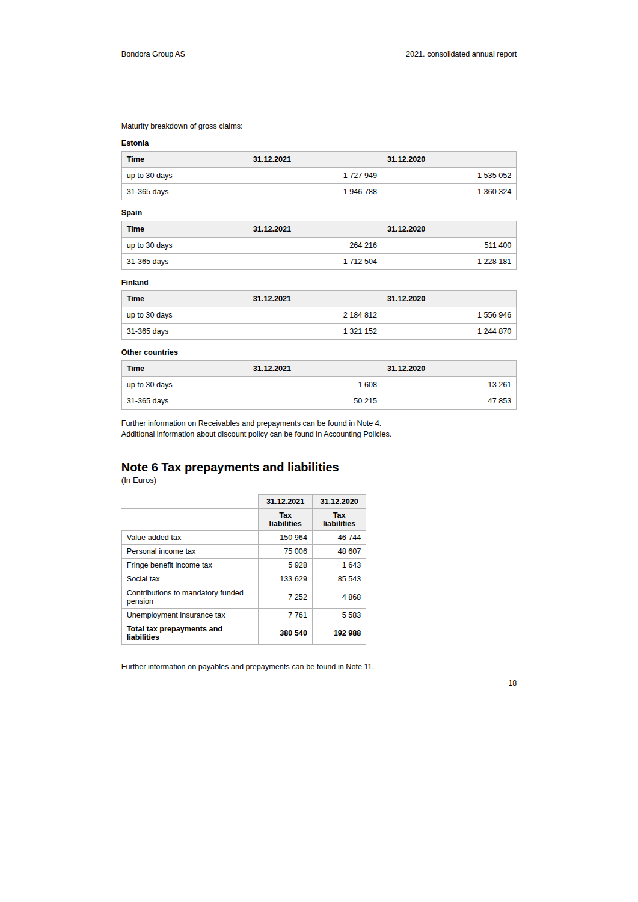Bondora Group AS
2021. consolidated annual report
Maturity breakdown of gross claims:
Estonia
| Time | 31.12.2021 | 31.12.2020 |
| --- | --- | --- |
| up to 30 days | 1 727 949 | 1 535 052 |
| 31-365 days | 1 946 788 | 1 360 324 |
Spain
| Time | 31.12.2021 | 31.12.2020 |
| --- | --- | --- |
| up to 30 days | 264 216 | 511 400 |
| 31-365 days | 1 712 504 | 1 228 181 |
Finland
| Time | 31.12.2021 | 31.12.2020 |
| --- | --- | --- |
| up to 30 days | 2 184 812 | 1 556 946 |
| 31-365 days | 1 321 152 | 1 244 870 |
Other countries
| Time | 31.12.2021 | 31.12.2020 |
| --- | --- | --- |
| up to 30 days | 1 608 | 13 261 |
| 31-365 days | 50 215 | 47 853 |
Further information on Receivables and prepayments can be found in Note 4.
Additional information about discount policy can be found in Accounting Policies.
Note 6 Tax prepayments and liabilities
(In Euros)
| | 31.12.2021 | 31.12.2020 |
| --- | --- | --- |
| | Tax liabilities | Tax liabilities |
| Value added tax | 150 964 | 46 744 |
| Personal income tax | 75 006 | 48 607 |
| Fringe benefit income tax | 5 928 | 1 643 |
| Social tax | 133 629 | 85 543 |
| Contributions to mandatory funded pension | 7 252 | 4 868 |
| Unemployment insurance tax | 7 761 | 5 583 |
| Total tax prepayments and liabilities | 380 540 | 192 988 |
Further information on payables and prepayments can be found in Note 11.
18